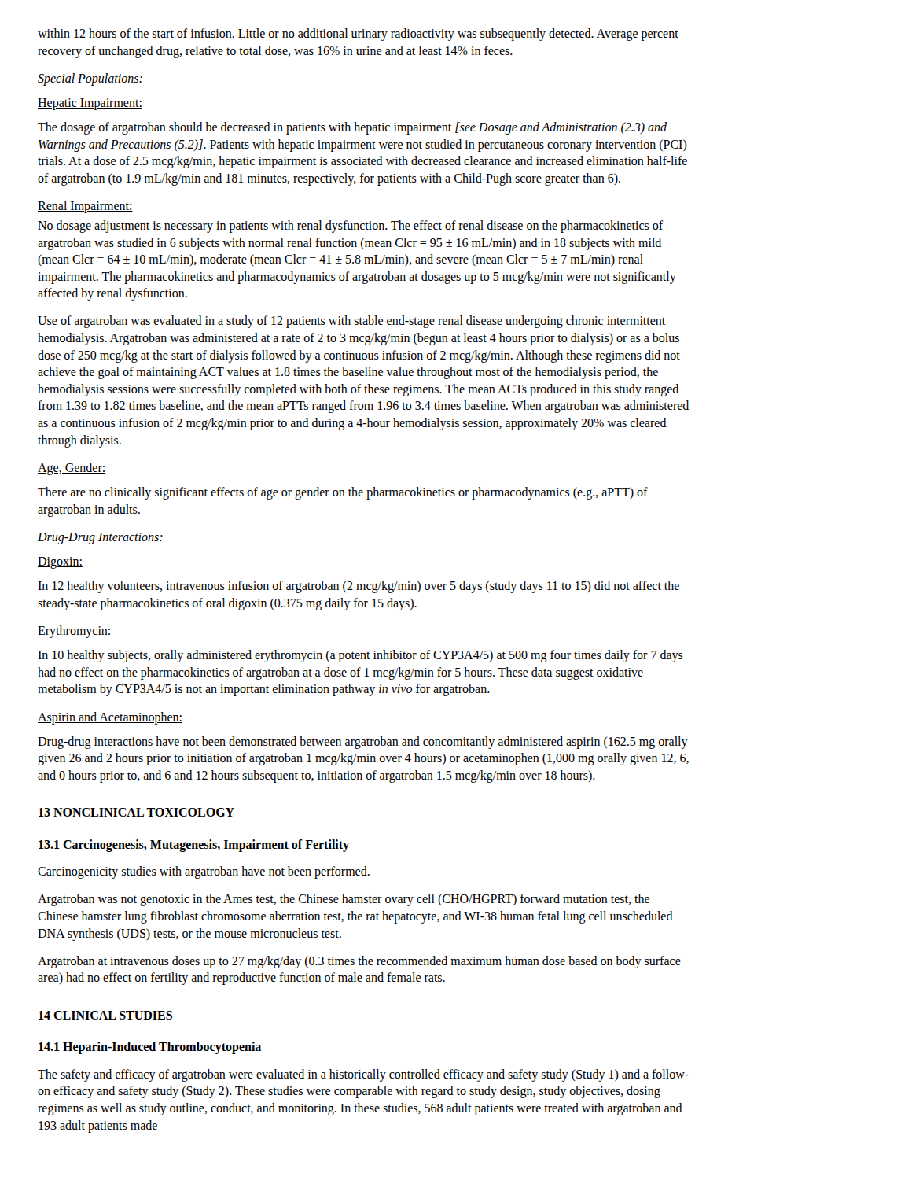within 12 hours of the start of infusion. Little or no additional urinary radioactivity was subsequently detected. Average percent recovery of unchanged drug, relative to total dose, was 16% in urine and at least 14% in feces.
Special Populations:
Hepatic Impairment:
The dosage of argatroban should be decreased in patients with hepatic impairment [see Dosage and Administration (2.3) and Warnings and Precautions (5.2)]. Patients with hepatic impairment were not studied in percutaneous coronary intervention (PCI) trials. At a dose of 2.5 mcg/kg/min, hepatic impairment is associated with decreased clearance and increased elimination half-life of argatroban (to 1.9 mL/kg/min and 181 minutes, respectively, for patients with a Child-Pugh score greater than 6).
Renal Impairment:
No dosage adjustment is necessary in patients with renal dysfunction. The effect of renal disease on the pharmacokinetics of argatroban was studied in 6 subjects with normal renal function (mean Clcr = 95 ± 16 mL/min) and in 18 subjects with mild (mean Clcr = 64 ± 10 mL/min), moderate (mean Clcr = 41 ± 5.8 mL/min), and severe (mean Clcr = 5 ± 7 mL/min) renal impairment. The pharmacokinetics and pharmacodynamics of argatroban at dosages up to 5 mcg/kg/min were not significantly affected by renal dysfunction.
Use of argatroban was evaluated in a study of 12 patients with stable end-stage renal disease undergoing chronic intermittent hemodialysis. Argatroban was administered at a rate of 2 to 3 mcg/kg/min (begun at least 4 hours prior to dialysis) or as a bolus dose of 250 mcg/kg at the start of dialysis followed by a continuous infusion of 2 mcg/kg/min. Although these regimens did not achieve the goal of maintaining ACT values at 1.8 times the baseline value throughout most of the hemodialysis period, the hemodialysis sessions were successfully completed with both of these regimens. The mean ACTs produced in this study ranged from 1.39 to 1.82 times baseline, and the mean aPTTs ranged from 1.96 to 3.4 times baseline. When argatroban was administered as a continuous infusion of 2 mcg/kg/min prior to and during a 4-hour hemodialysis session, approximately 20% was cleared through dialysis.
Age, Gender:
There are no clinically significant effects of age or gender on the pharmacokinetics or pharmacodynamics (e.g., aPTT) of argatroban in adults.
Drug-Drug Interactions:
Digoxin:
In 12 healthy volunteers, intravenous infusion of argatroban (2 mcg/kg/min) over 5 days (study days 11 to 15) did not affect the steady-state pharmacokinetics of oral digoxin (0.375 mg daily for 15 days).
Erythromycin:
In 10 healthy subjects, orally administered erythromycin (a potent inhibitor of CYP3A4/5) at 500 mg four times daily for 7 days had no effect on the pharmacokinetics of argatroban at a dose of 1 mcg/kg/min for 5 hours. These data suggest oxidative metabolism by CYP3A4/5 is not an important elimination pathway in vivo for argatroban.
Aspirin and Acetaminophen:
Drug-drug interactions have not been demonstrated between argatroban and concomitantly administered aspirin (162.5 mg orally given 26 and 2 hours prior to initiation of argatroban 1 mcg/kg/min over 4 hours) or acetaminophen (1,000 mg orally given 12, 6, and 0 hours prior to, and 6 and 12 hours subsequent to, initiation of argatroban 1.5 mcg/kg/min over 18 hours).
13 NONCLINICAL TOXICOLOGY
13.1 Carcinogenesis, Mutagenesis, Impairment of Fertility
Carcinogenicity studies with argatroban have not been performed.
Argatroban was not genotoxic in the Ames test, the Chinese hamster ovary cell (CHO/HGPRT) forward mutation test, the Chinese hamster lung fibroblast chromosome aberration test, the rat hepatocyte, and WI-38 human fetal lung cell unscheduled DNA synthesis (UDS) tests, or the mouse micronucleus test.
Argatroban at intravenous doses up to 27 mg/kg/day (0.3 times the recommended maximum human dose based on body surface area) had no effect on fertility and reproductive function of male and female rats.
14 CLINICAL STUDIES
14.1 Heparin-Induced Thrombocytopenia
The safety and efficacy of argatroban were evaluated in a historically controlled efficacy and safety study (Study 1) and a follow-on efficacy and safety study (Study 2). These studies were comparable with regard to study design, study objectives, dosing regimens as well as study outline, conduct, and monitoring. In these studies, 568 adult patients were treated with argatroban and 193 adult patients made